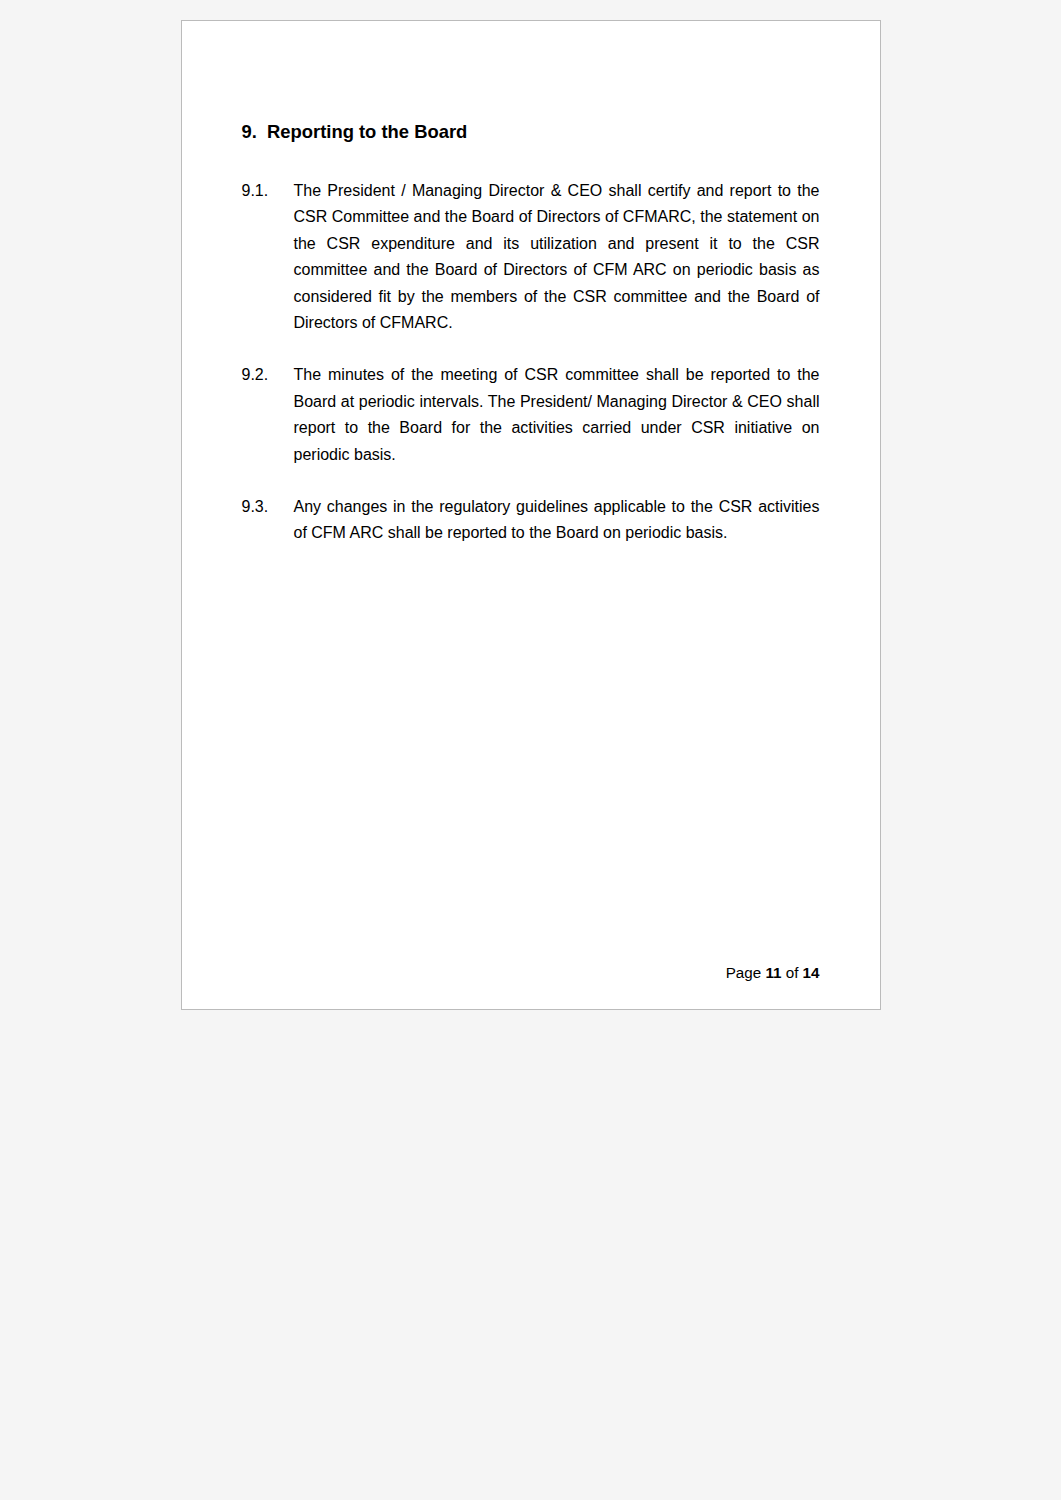9. Reporting to the Board
9.1. The President / Managing Director & CEO shall certify and report to the CSR Committee and the Board of Directors of CFMARC, the statement on the CSR expenditure and its utilization and present it to the CSR committee and the Board of Directors of CFM ARC on periodic basis as considered fit by the members of the CSR committee and the Board of Directors of CFMARC.
9.2. The minutes of the meeting of CSR committee shall be reported to the Board at periodic intervals. The President/ Managing Director & CEO shall report to the Board for the activities carried under CSR initiative on periodic basis.
9.3. Any changes in the regulatory guidelines applicable to the CSR activities of CFM ARC shall be reported to the Board on periodic basis.
Page 11 of 14